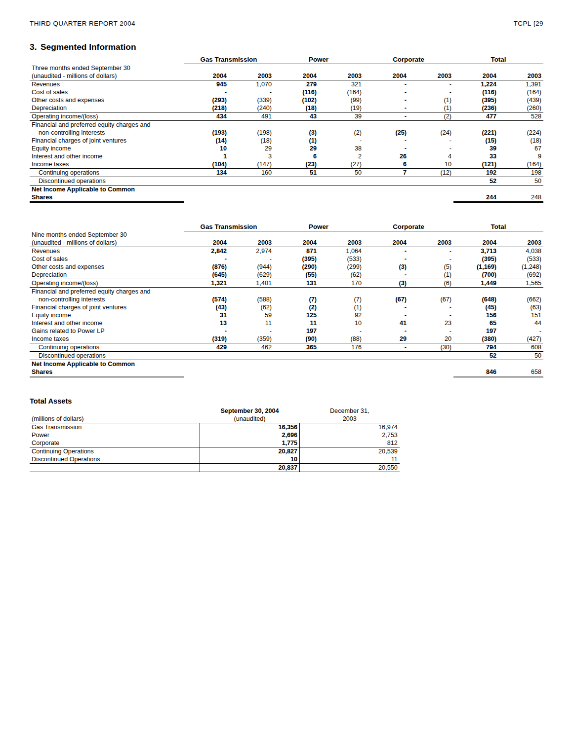THIRD QUARTER REPORT 2004
TCPL [29
3. Segmented Information
| | Gas Transmission | Power | Corporate | Total |
| Three months ended September 30 | |
| (unaudited - millions of dollars) | 2004 | 2003 | 2004 | 2003 | 2004 | 2003 | 2004 | 2003 |
| Revenues | 945 | 1,070 | 279 | 321 | - | - | 1,224 | 1,391 |
| Cost of sales | - | - | (116) | (164) | - | - | (116) | (164) |
| Other costs and expenses | (293) | (339) | (102) | (99) | - | (1) | (395) | (439) |
| Depreciation | (218) | (240) | (18) | (19) | - | (1) | (236) | (260) |
| Operating income/(loss) | 434 | 491 | 43 | 39 | - | (2) | 477 | 528 |
| Financial and preferred equity charges and | |
| non-controlling interests | (193) | (198) | (3) | (2) | (25) | (24) | (221) | (224) |
| Financial charges of joint ventures | (14) | (18) | (1) | - | - | - | (15) | (18) |
| Equity income | 10 | 29 | 29 | 38 | - | - | 39 | 67 |
| Interest and other income | 1 | 3 | 6 | 2 | 26 | 4 | 33 | 9 |
| Income taxes | (104) | (147) | (23) | (27) | 6 | 10 | (121) | (164) |
| Continuing operations | 134 | 160 | 51 | 50 | 7 | (12) | 192 | 198 |
| Discontinued operations | | | | | | | 52 | 50 |
| Net Income Applicable to Common | |
| Shares | | | | | | | 244 | 248 |
| | Gas Transmission | Power | Corporate | Total |
| Nine months ended September 30 | |
| (unaudited - millions of dollars) | 2004 | 2003 | 2004 | 2003 | 2004 | 2003 | 2004 | 2003 |
| Revenues | 2,842 | 2,974 | 871 | 1,064 | - | - | 3,713 | 4,038 |
| Cost of sales | - | - | (395) | (533) | - | - | (395) | (533) |
| Other costs and expenses | (876) | (944) | (290) | (299) | (3) | (5) | (1,169) | (1,248) |
| Depreciation | (645) | (629) | (55) | (62) | - | (1) | (700) | (692) |
| Operating income/(loss) | 1,321 | 1,401 | 131 | 170 | (3) | (6) | 1,449 | 1,565 |
| Financial and preferred equity charges and | |
| non-controlling interests | (574) | (588) | (7) | (7) | (67) | (67) | (648) | (662) |
| Financial charges of joint ventures | (43) | (62) | (2) | (1) | - | - | (45) | (63) |
| Equity income | 31 | 59 | 125 | 92 | - | - | 156 | 151 |
| Interest and other income | 13 | 11 | 11 | 10 | 41 | 23 | 65 | 44 |
| Gains related to Power LP | - | - | 197 | - | - | - | 197 | - |
| Income taxes | (319) | (359) | (90) | (88) | 29 | 20 | (380) | (427) |
| Continuing operations | 429 | 462 | 365 | 176 | - | (30) | 794 | 608 |
| Discontinued operations | | | | | | | 52 | 50 |
| Net Income Applicable to Common | |
| Shares | | | | | | | 846 | 658 |
Total Assets
| | September 30, 2004 | December 31, |
| (millions of dollars) | (unaudited) | 2003 |
| Gas Transmission | 16,356 | 16,974 |
| Power | 2,696 | 2,753 |
| Corporate | 1,775 | 812 |
| Continuing Operations | 20,827 | 20,539 |
| Discontinued Operations | 10 | 11 |
| | 20,837 | 20,550 |